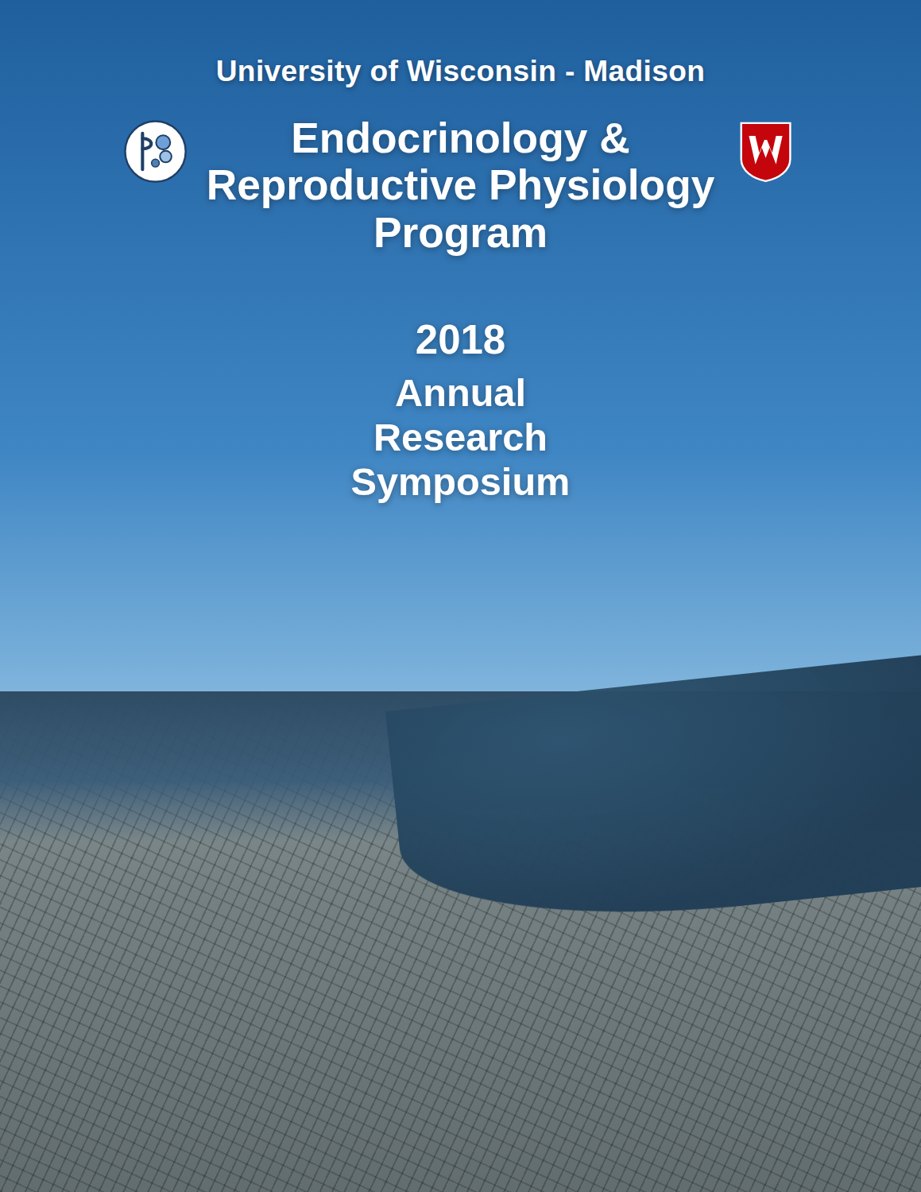University of Wisconsin - Madison
Endocrinology &
Reproductive Physiology
Program
2018
Annual Research Symposium